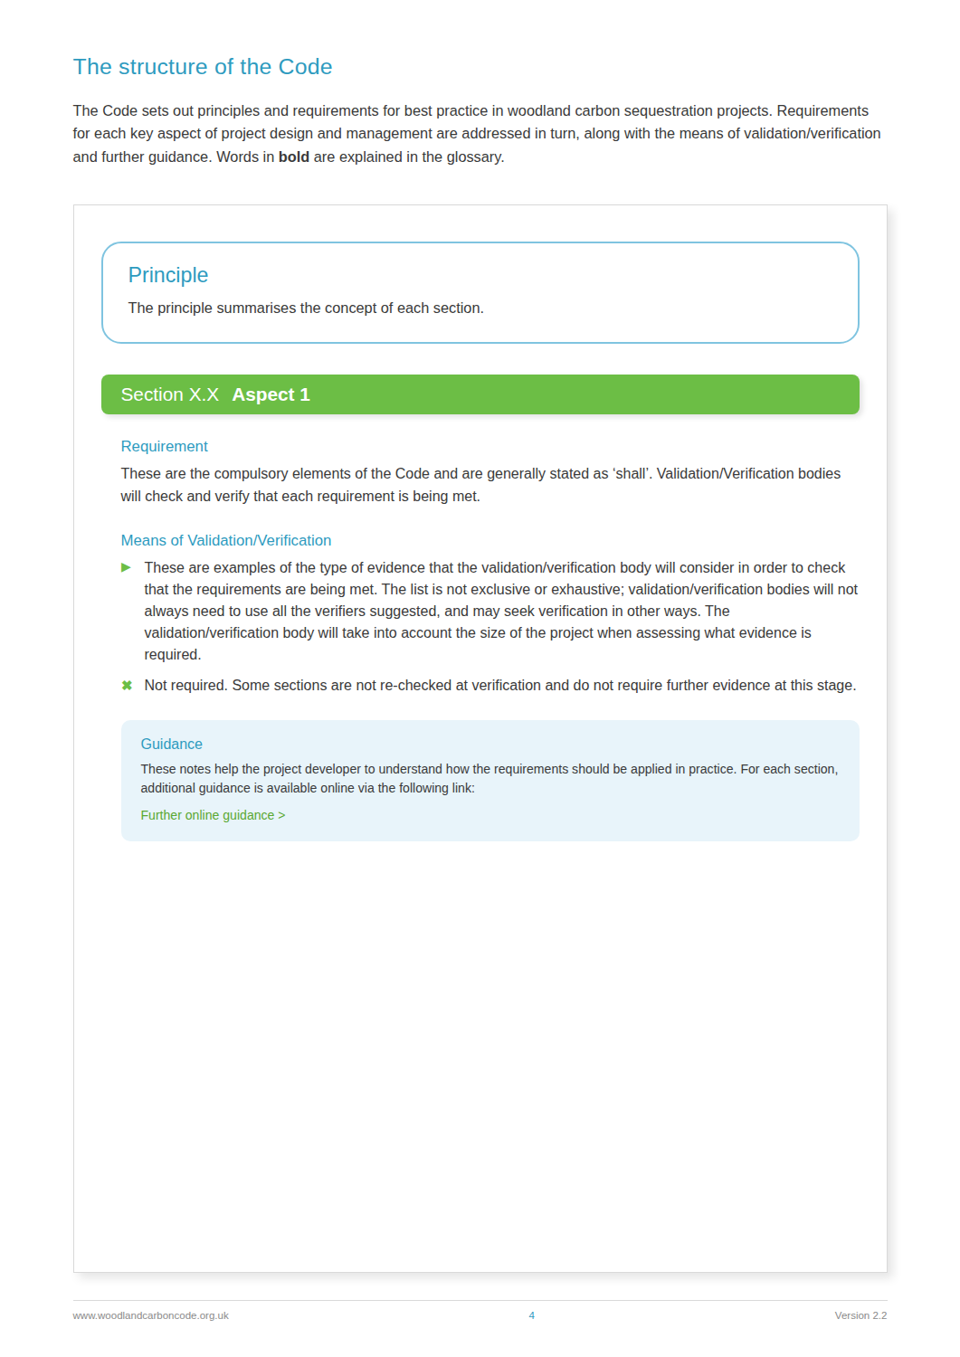The structure of the Code
The Code sets out principles and requirements for best practice in woodland carbon sequestration projects. Requirements for each key aspect of project design and management are addressed in turn, along with the means of validation/verification and further guidance. Words in bold are explained in the glossary.
Principle
The principle summarises the concept of each section.
Section X.X Aspect 1
Requirement
These are the compulsory elements of the Code and are generally stated as ‘shall’. Validation/Verification bodies will check and verify that each requirement is being met.
Means of Validation/Verification
These are examples of the type of evidence that the validation/verification body will consider in order to check that the requirements are being met. The list is not exclusive or exhaustive; validation/verification bodies will not always need to use all the verifiers suggested, and may seek verification in other ways. The validation/verification body will take into account the size of the project when assessing what evidence is required.
Not required. Some sections are not re-checked at verification and do not require further evidence at this stage.
Guidance
These notes help the project developer to understand how the requirements should be applied in practice. For each section, additional guidance is available online via the following link:
Further online guidance >
www.woodlandcarboncode.org.uk 4 Version 2.2